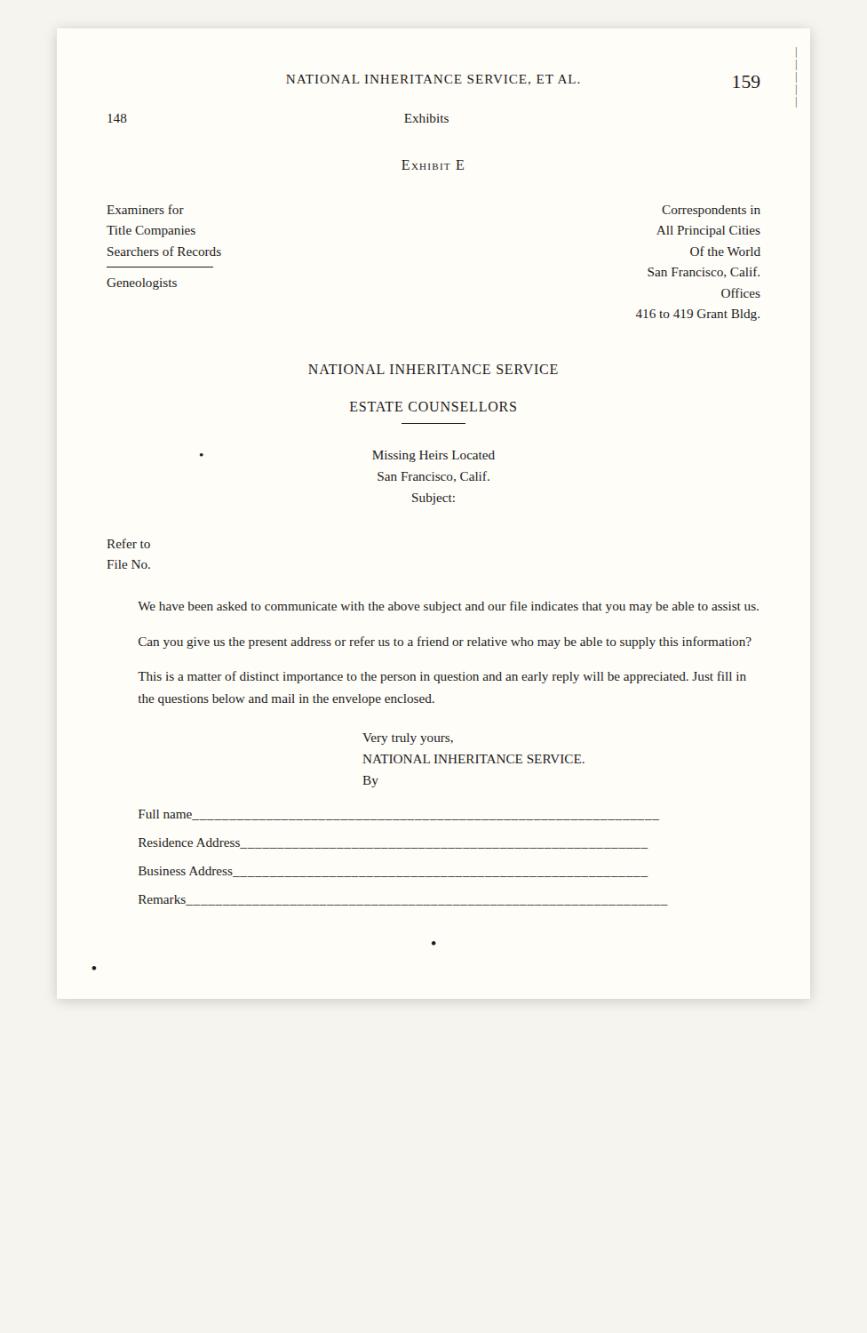|||||
National Inheritance Service, et al. 159
148 Exhibits
Exhibit E
Examiners for
Title Companies
Searchers of Records
Geneologists
Correspondents in
All Principal Cities
Of the World
San Francisco, Calif.
Offices
416 to 419 Grant Bldg.
NATIONAL INHERITANCE SERVICE
ESTATE COUNSELLORS
• Missing Heirs Located
San Francisco, Calif.
Subject:
Refer to
File No.
We have been asked to communicate with the above subject and our file indicates that you may be able to assist us.
Can you give us the present address or refer us to a friend or relative who may be able to supply this information?
This is a matter of distinct importance to the person in question and an early reply will be appreciated. Just fill in the questions below and mail in the envelope enclosed.
Very truly yours,
NATIONAL INHERITANCE SERVICE.
By
Full name_______________________________________________________________
Residence Address_______________________________________________________
Business Address________________________________________________________
Remarks_________________________________________________________________
•
•